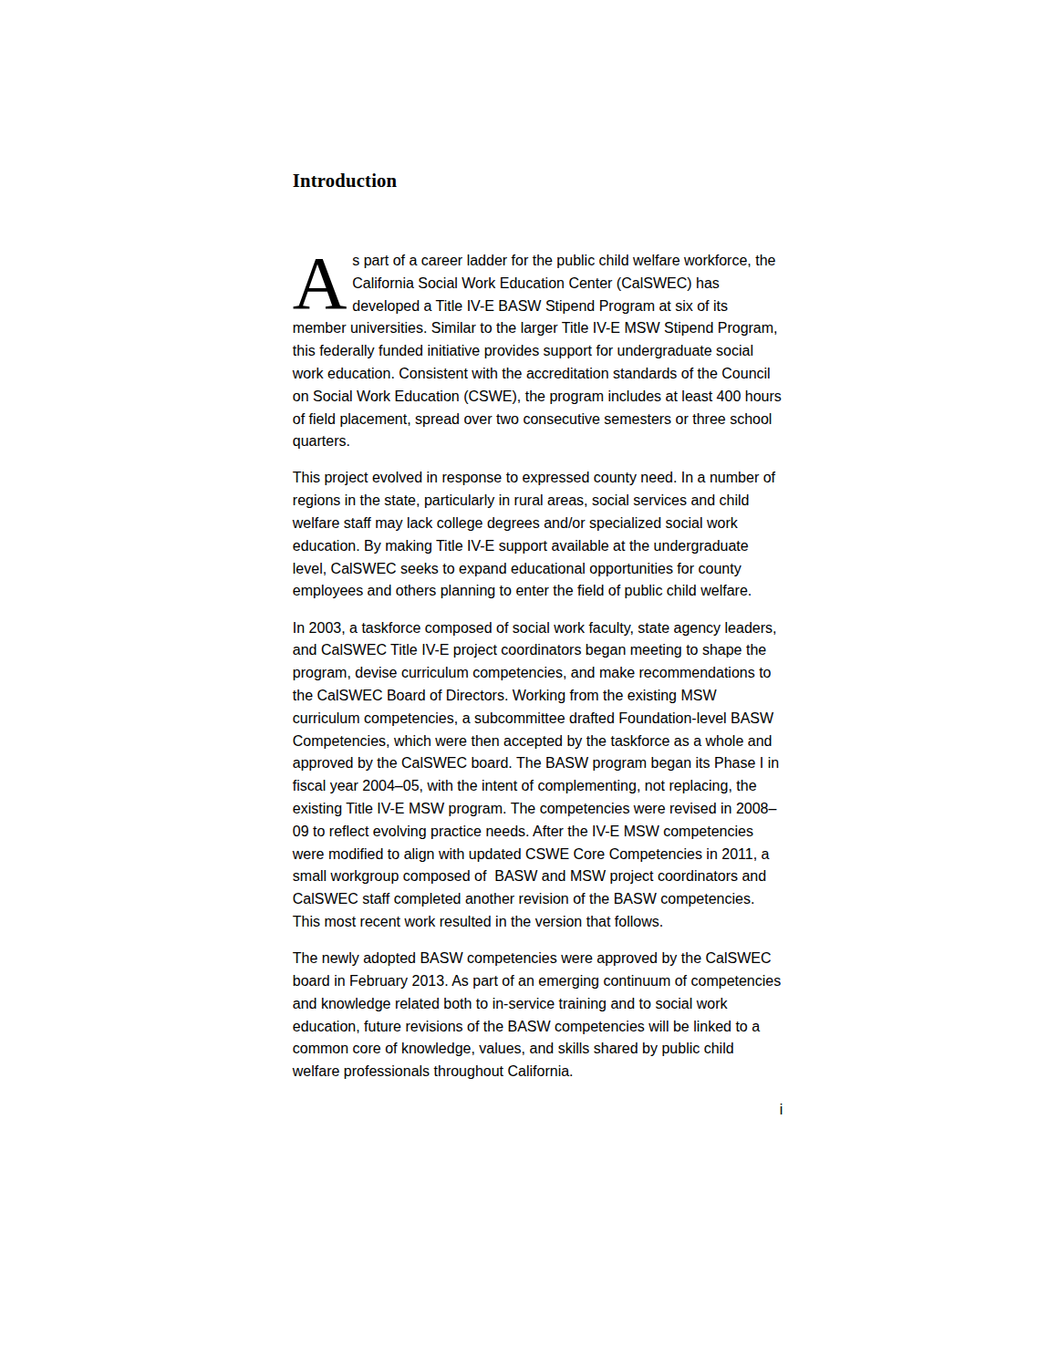Introduction
As part of a career ladder for the public child welfare workforce, the California Social Work Education Center (CalSWEC) has developed a Title IV-E BASW Stipend Program at six of its member universities. Similar to the larger Title IV-E MSW Stipend Program, this federally funded initiative provides support for undergraduate social work education. Consistent with the accreditation standards of the Council on Social Work Education (CSWE), the program includes at least 400 hours of field placement, spread over two consecutive semesters or three school quarters.
This project evolved in response to expressed county need. In a number of regions in the state, particularly in rural areas, social services and child welfare staff may lack college degrees and/or specialized social work education. By making Title IV-E support available at the undergraduate level, CalSWEC seeks to expand educational opportunities for county employees and others planning to enter the field of public child welfare.
In 2003, a taskforce composed of social work faculty, state agency leaders, and CalSWEC Title IV-E project coordinators began meeting to shape the program, devise curriculum competencies, and make recommendations to the CalSWEC Board of Directors. Working from the existing MSW curriculum competencies, a subcommittee drafted Foundation-level BASW Competencies, which were then accepted by the taskforce as a whole and approved by the CalSWEC board. The BASW program began its Phase I in fiscal year 2004–05, with the intent of complementing, not replacing, the existing Title IV-E MSW program. The competencies were revised in 2008–09 to reflect evolving practice needs. After the IV-E MSW competencies were modified to align with updated CSWE Core Competencies in 2011, a small workgroup composed of BASW and MSW project coordinators and CalSWEC staff completed another revision of the BASW competencies. This most recent work resulted in the version that follows.
The newly adopted BASW competencies were approved by the CalSWEC board in February 2013. As part of an emerging continuum of competencies and knowledge related both to in-service training and to social work education, future revisions of the BASW competencies will be linked to a common core of knowledge, values, and skills shared by public child welfare professionals throughout California.
i